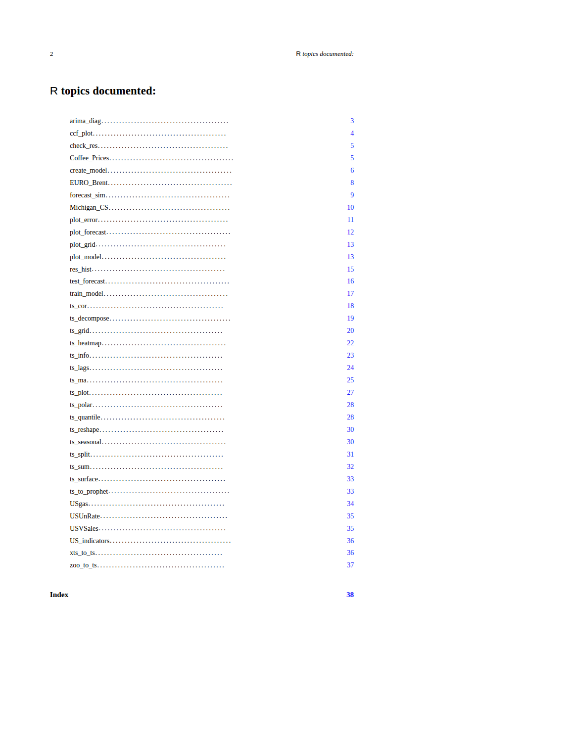2 R topics documented:
R topics documented:
arima_diag........................................... 3
ccf_plot............................................. 4
check_res............................................ 5
Coffee_Prices.......................................... 5
create_model.......................................... 6
EURO_Brent.......................................... 8
forecast_sim.......................................... 9
Michigan_CS......................................... 10
plot_error............................................ 11
plot_forecast.......................................... 12
plot_grid............................................ 13
plot_model.......................................... 13
res_hist............................................. 15
test_forecast.......................................... 16
train_model.......................................... 17
ts_cor.............................................. 18
ts_decompose......................................... 19
ts_grid............................................. 20
ts_heatmap.......................................... 22
ts_info............................................. 23
ts_lags............................................. 24
ts_ma.............................................. 25
ts_plot............................................. 27
ts_polar............................................ 28
ts_quantile.......................................... 28
ts_reshape.......................................... 30
ts_seasonal.......................................... 30
ts_split............................................. 31
ts_sum............................................. 32
ts_surface........................................... 33
ts_to_prophet......................................... 33
USgas.............................................. 34
USUnRate........................................... 35
USVSales........................................... 35
US_indicators......................................... 36
xts_to_ts........................................... 36
zoo_to_ts........................................... 37
Index 38